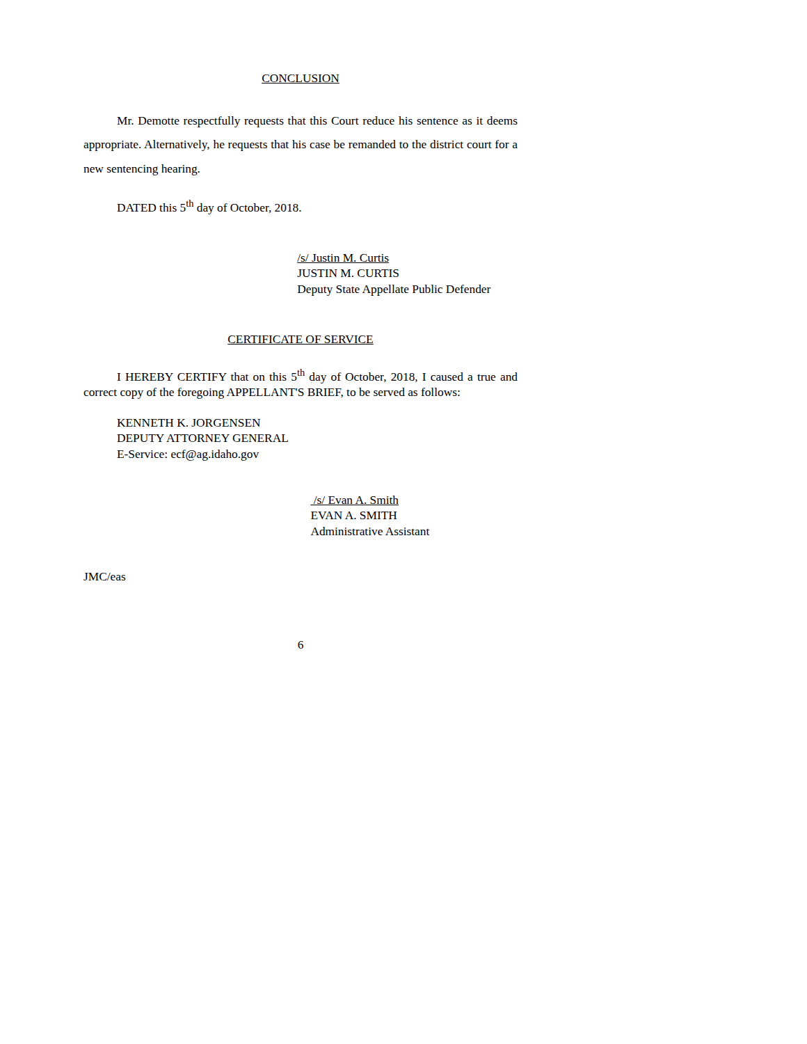CONCLUSION
Mr. Demotte respectfully requests that this Court reduce his sentence as it deems appropriate. Alternatively, he requests that his case be remanded to the district court for a new sentencing hearing.
DATED this 5th day of October, 2018.
/s/ Justin M. Curtis
JUSTIN M. CURTIS
Deputy State Appellate Public Defender
CERTIFICATE OF SERVICE
I HEREBY CERTIFY that on this 5th day of October, 2018, I caused a true and correct copy of the foregoing APPELLANT'S BRIEF, to be served as follows:
KENNETH K. JORGENSEN
DEPUTY ATTORNEY GENERAL
E-Service: ecf@ag.idaho.gov
/s/ Evan A. Smith
EVAN A. SMITH
Administrative Assistant
JMC/eas
6